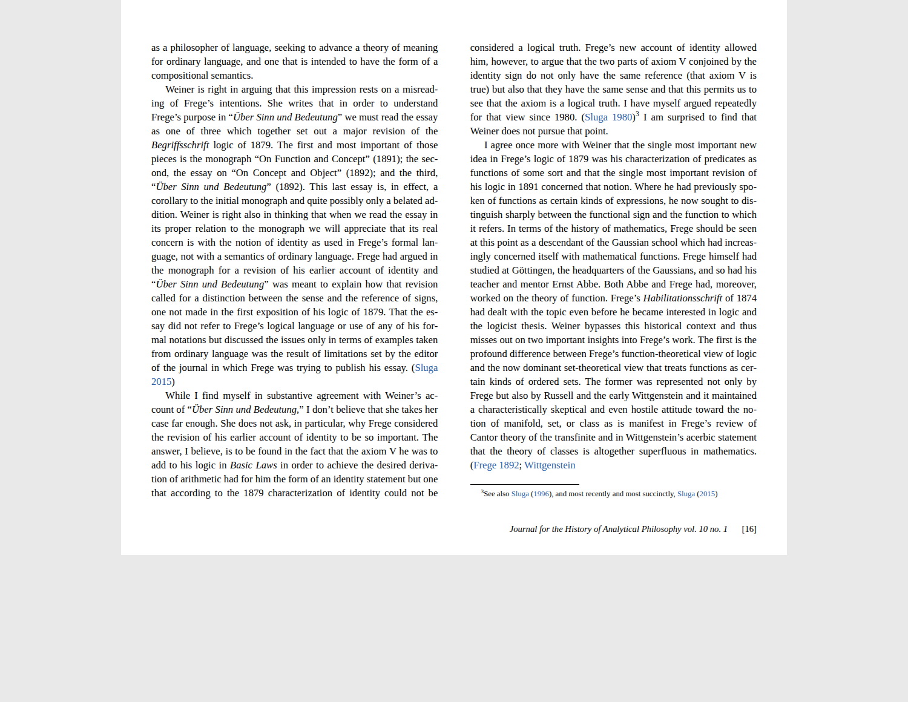as a philosopher of language, seeking to advance a theory of meaning for ordinary language, and one that is intended to have the form of a compositional semantics.
Weiner is right in arguing that this impression rests on a misreading of Frege’s intentions. She writes that in order to understand Frege’s purpose in “Über Sinn und Bedeutung” we must read the essay as one of three which together set out a major revision of the Begriffsschrift logic of 1879. The first and most important of those pieces is the monograph “On Function and Concept” (1891); the second, the essay on “On Concept and Object” (1892); and the third, “Über Sinn und Bedeutung” (1892). This last essay is, in effect, a corollary to the initial monograph and quite possibly only a belated addition. Weiner is right also in thinking that when we read the essay in its proper relation to the monograph we will appreciate that its real concern is with the notion of identity as used in Frege’s formal language, not with a semantics of ordinary language. Frege had argued in the monograph for a revision of his earlier account of identity and “Über Sinn und Bedeutung” was meant to explain how that revision called for a distinction between the sense and the reference of signs, one not made in the first exposition of his logic of 1879. That the essay did not refer to Frege’s logical language or use of any of his formal notations but discussed the issues only in terms of examples taken from ordinary language was the result of limitations set by the editor of the journal in which Frege was trying to publish his essay. (Sluga 2015)
While I find myself in substantive agreement with Weiner’s account of “Über Sinn und Bedeutung,” I don’t believe that she takes her case far enough. She does not ask, in particular, why Frege considered the revision of his earlier account of identity to be so important. The answer, I believe, is to be found in the fact that the axiom V he was to add to his logic in Basic Laws in order to achieve the desired derivation of arithmetic had for him the form of an identity statement but one that according to the 1879 characterization of identity could not be considered a logical truth. Frege’s new account of identity allowed him, however, to argue that the two parts of axiom V conjoined by the identity sign do not only have the same reference (that axiom V is true) but also that they have the same sense and that this permits us to see that the axiom is a logical truth. I have myself argued repeatedly for that view since 1980. (Sluga 1980)3 I am surprised to find that Weiner does not pursue that point.
I agree once more with Weiner that the single most important new idea in Frege’s logic of 1879 was his characterization of predicates as functions of some sort and that the single most important revision of his logic in 1891 concerned that notion. Where he had previously spoken of functions as certain kinds of expressions, he now sought to distinguish sharply between the functional sign and the function to which it refers. In terms of the history of mathematics, Frege should be seen at this point as a descendant of the Gaussian school which had increasingly concerned itself with mathematical functions. Frege himself had studied at Göttingen, the headquarters of the Gaussians, and so had his teacher and mentor Ernst Abbe. Both Abbe and Frege had, moreover, worked on the theory of function. Frege’s Habilitationsschrift of 1874 had dealt with the topic even before he became interested in logic and the logicist thesis. Weiner bypasses this historical context and thus misses out on two important insights into Frege’s work. The first is the profound difference between Frege’s function-theoretical view of logic and the now dominant set-theoretical view that treats functions as certain kinds of ordered sets. The former was represented not only by Frege but also by Russell and the early Wittgenstein and it maintained a characteristically skeptical and even hostile attitude toward the notion of manifold, set, or class as is manifest in Frege’s review of Cantor theory of the transfinite and in Wittgenstein’s acerbic statement that the theory of classes is altogether superfluous in mathematics. (Frege 1892; Wittgenstein
3See also Sluga (1996), and most recently and most succinctly, Sluga (2015)
Journal for the History of Analytical Philosophy vol. 10 no. 1[16]